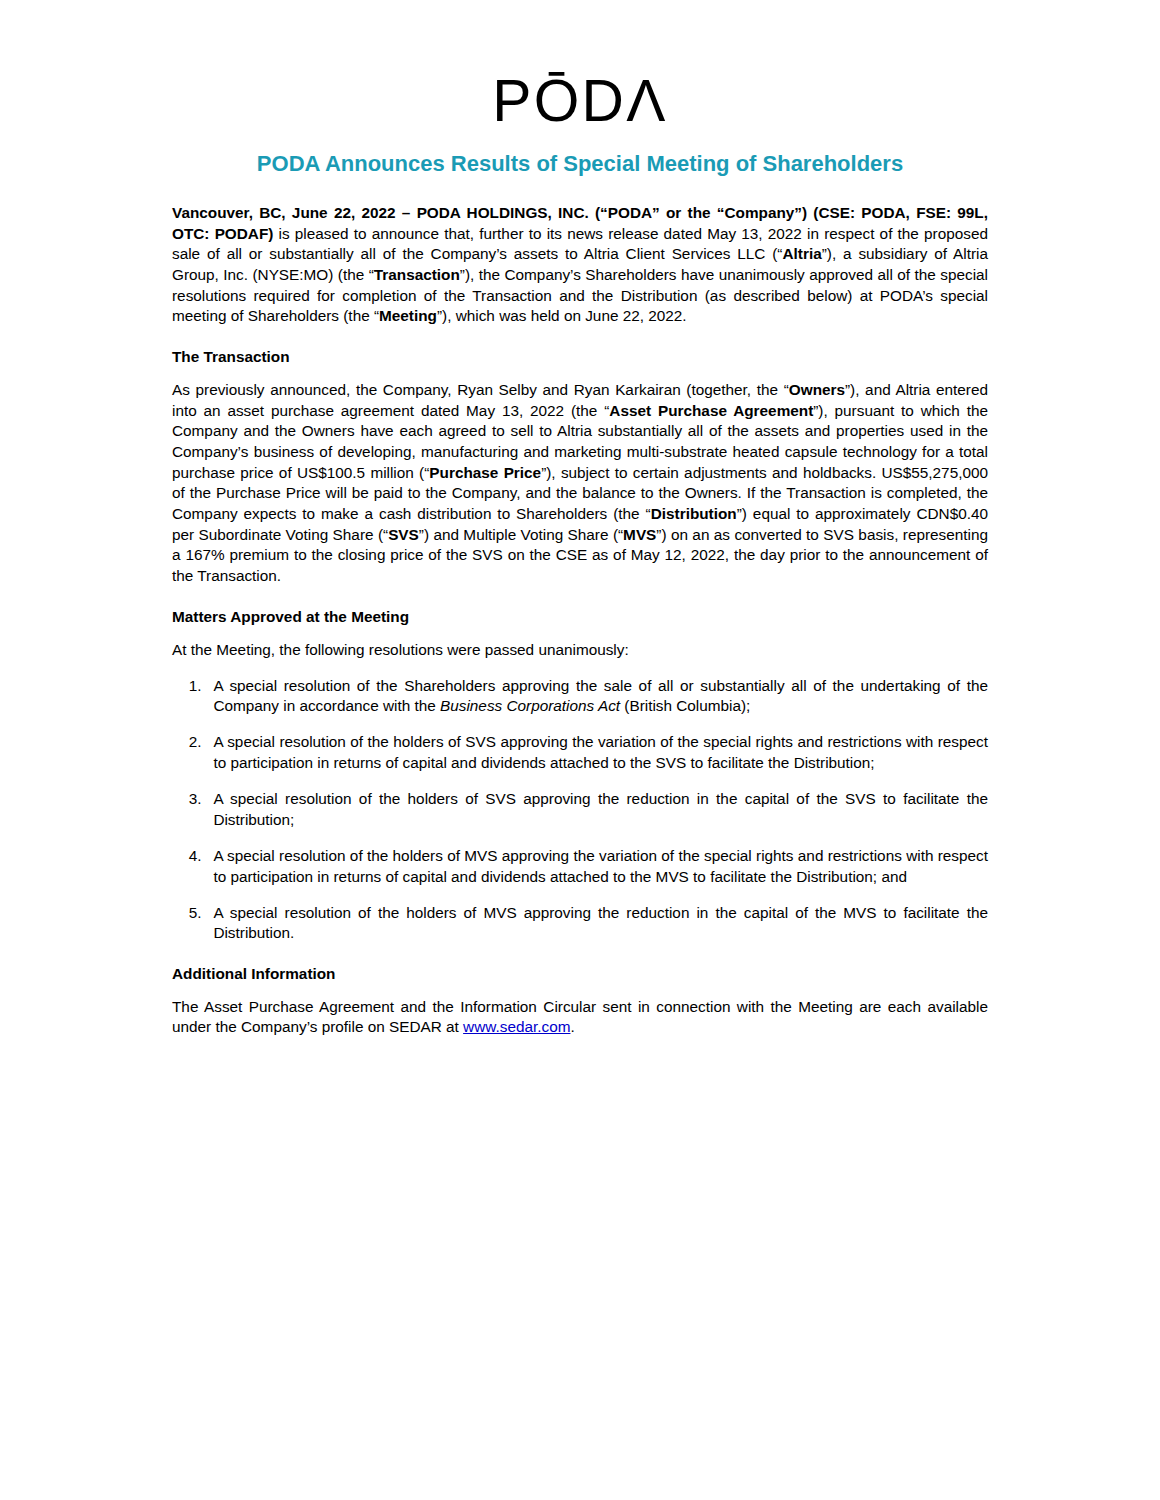PŌDΛ
PODA Announces Results of Special Meeting of Shareholders
Vancouver, BC, June 22, 2022 – PODA HOLDINGS, INC. (“PODA” or the “Company”) (CSE: PODA, FSE: 99L, OTC: PODAF) is pleased to announce that, further to its news release dated May 13, 2022 in respect of the proposed sale of all or substantially all of the Company’s assets to Altria Client Services LLC (“Altria”), a subsidiary of Altria Group, Inc. (NYSE:MO) (the “Transaction”), the Company’s Shareholders have unanimously approved all of the special resolutions required for completion of the Transaction and the Distribution (as described below) at PODA’s special meeting of Shareholders (the “Meeting”), which was held on June 22, 2022.
The Transaction
As previously announced, the Company, Ryan Selby and Ryan Karkairan (together, the “Owners”), and Altria entered into an asset purchase agreement dated May 13, 2022 (the “Asset Purchase Agreement”), pursuant to which the Company and the Owners have each agreed to sell to Altria substantially all of the assets and properties used in the Company’s business of developing, manufacturing and marketing multi-substrate heated capsule technology for a total purchase price of US$100.5 million (“Purchase Price”), subject to certain adjustments and holdbacks. US$55,275,000 of the Purchase Price will be paid to the Company, and the balance to the Owners. If the Transaction is completed, the Company expects to make a cash distribution to Shareholders (the “Distribution”) equal to approximately CDN$0.40 per Subordinate Voting Share (“SVS”) and Multiple Voting Share (“MVS”) on an as converted to SVS basis, representing a 167% premium to the closing price of the SVS on the CSE as of May 12, 2022, the day prior to the announcement of the Transaction.
Matters Approved at the Meeting
At the Meeting, the following resolutions were passed unanimously:
A special resolution of the Shareholders approving the sale of all or substantially all of the undertaking of the Company in accordance with the Business Corporations Act (British Columbia);
A special resolution of the holders of SVS approving the variation of the special rights and restrictions with respect to participation in returns of capital and dividends attached to the SVS to facilitate the Distribution;
A special resolution of the holders of SVS approving the reduction in the capital of the SVS to facilitate the Distribution;
A special resolution of the holders of MVS approving the variation of the special rights and restrictions with respect to participation in returns of capital and dividends attached to the MVS to facilitate the Distribution; and
A special resolution of the holders of MVS approving the reduction in the capital of the MVS to facilitate the Distribution.
Additional Information
The Asset Purchase Agreement and the Information Circular sent in connection with the Meeting are each available under the Company’s profile on SEDAR at www.sedar.com.